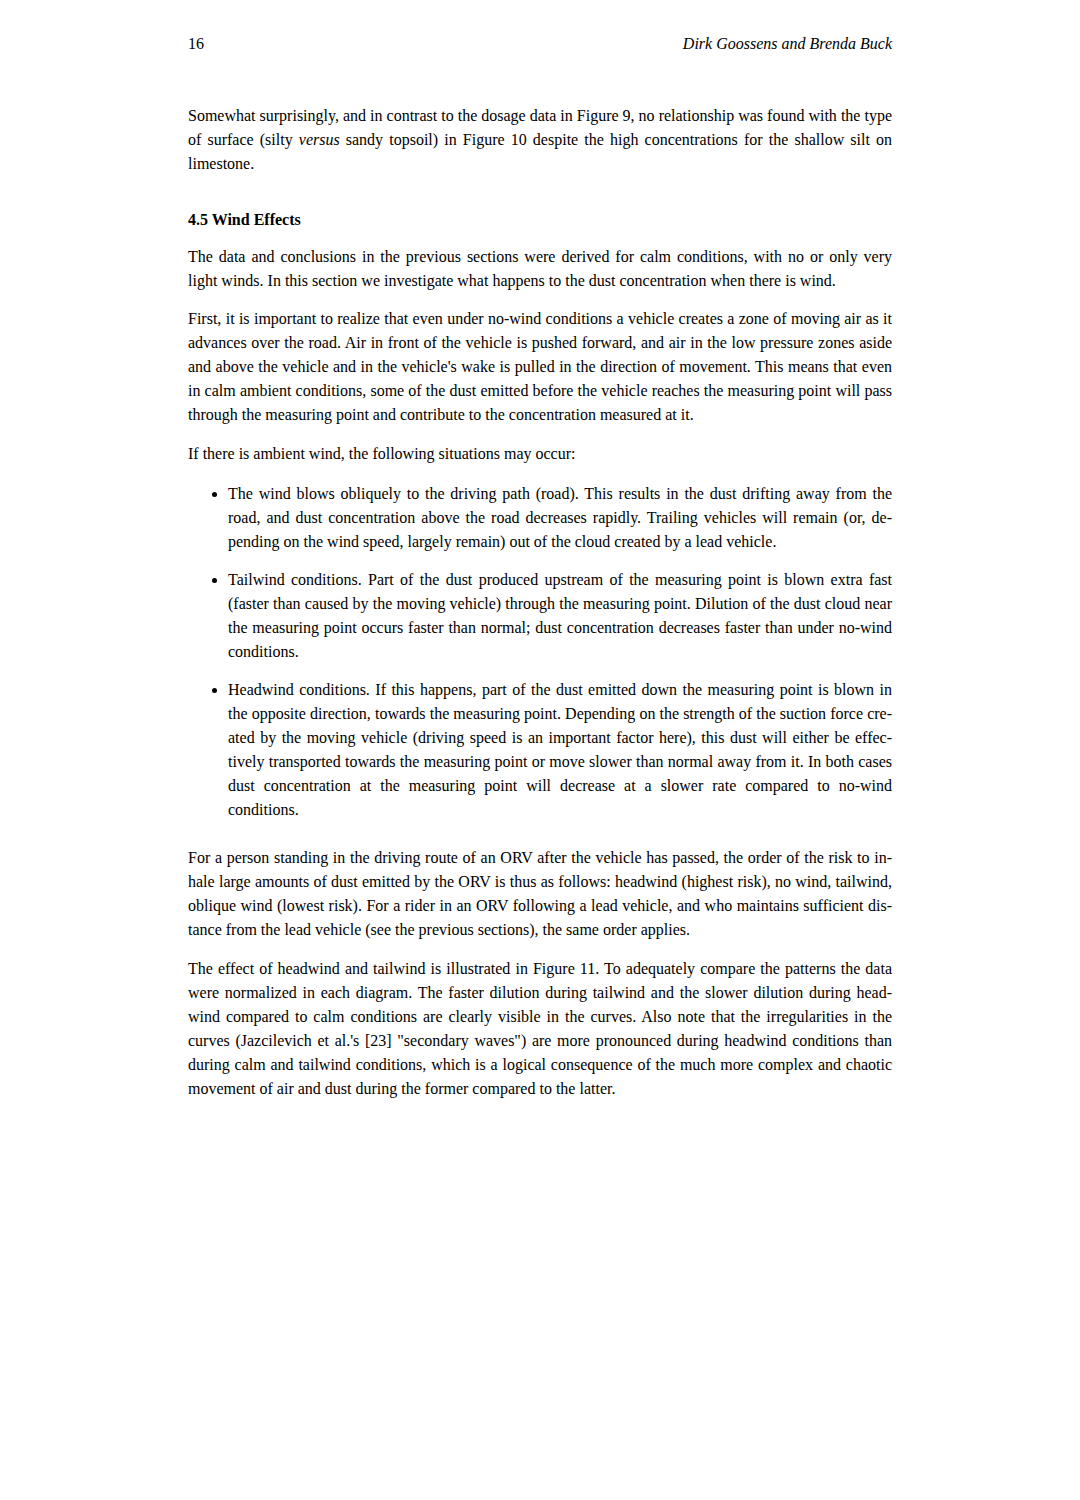16 Dirk Goossens and Brenda Buck
Somewhat surprisingly, and in contrast to the dosage data in Figure 9, no relationship was found with the type of surface (silty versus sandy topsoil) in Figure 10 despite the high concentrations for the shallow silt on limestone.
4.5 Wind Effects
The data and conclusions in the previous sections were derived for calm conditions, with no or only very light winds. In this section we investigate what happens to the dust concentration when there is wind.
First, it is important to realize that even under no-wind conditions a vehicle creates a zone of moving air as it advances over the road. Air in front of the vehicle is pushed forward, and air in the low pressure zones aside and above the vehicle and in the vehicle's wake is pulled in the direction of movement. This means that even in calm ambient conditions, some of the dust emitted before the vehicle reaches the measuring point will pass through the measuring point and contribute to the concentration measured at it.
If there is ambient wind, the following situations may occur:
The wind blows obliquely to the driving path (road). This results in the dust drifting away from the road, and dust concentration above the road decreases rapidly. Trailing vehicles will remain (or, depending on the wind speed, largely remain) out of the cloud created by a lead vehicle.
Tailwind conditions. Part of the dust produced upstream of the measuring point is blown extra fast (faster than caused by the moving vehicle) through the measuring point. Dilution of the dust cloud near the measuring point occurs faster than normal; dust concentration decreases faster than under no-wind conditions.
Headwind conditions. If this happens, part of the dust emitted down the measuring point is blown in the opposite direction, towards the measuring point. Depending on the strength of the suction force created by the moving vehicle (driving speed is an important factor here), this dust will either be effectively transported towards the measuring point or move slower than normal away from it. In both cases dust concentration at the measuring point will decrease at a slower rate compared to no-wind conditions.
For a person standing in the driving route of an ORV after the vehicle has passed, the order of the risk to inhale large amounts of dust emitted by the ORV is thus as follows: headwind (highest risk), no wind, tailwind, oblique wind (lowest risk). For a rider in an ORV following a lead vehicle, and who maintains sufficient distance from the lead vehicle (see the previous sections), the same order applies.
The effect of headwind and tailwind is illustrated in Figure 11. To adequately compare the patterns the data were normalized in each diagram. The faster dilution during tailwind and the slower dilution during headwind compared to calm conditions are clearly visible in the curves. Also note that the irregularities in the curves (Jazcilevich et al.'s [23] "secondary waves") are more pronounced during headwind conditions than during calm and tailwind conditions, which is a logical consequence of the much more complex and chaotic movement of air and dust during the former compared to the latter.